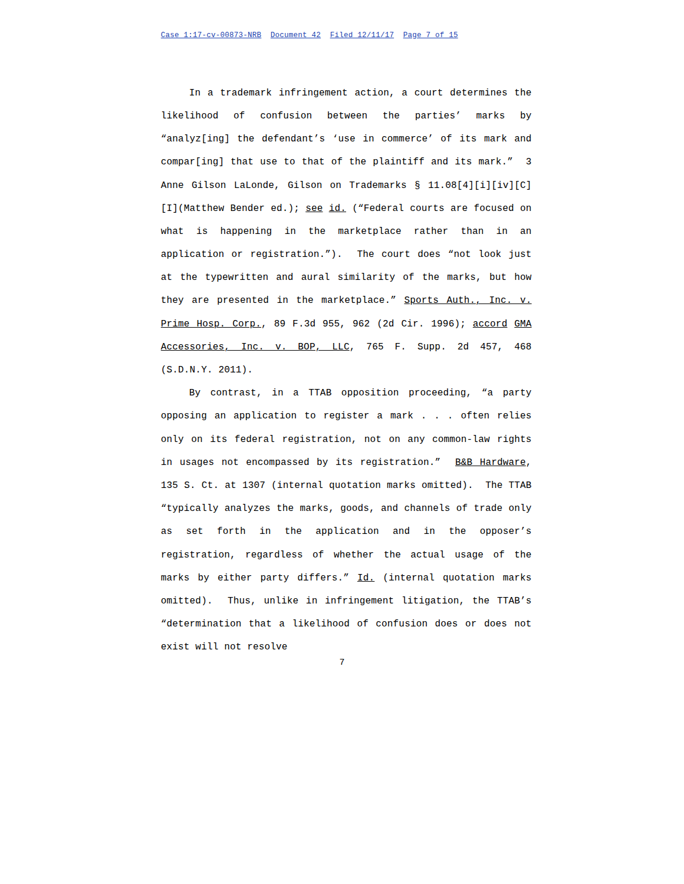Case 1:17-cv-00873-NRB Document 42 Filed 12/11/17 Page 7 of 15
In a trademark infringement action, a court determines the likelihood of confusion between the parties’ marks by “analyz[ing] the defendant’s ‘use in commerce’ of its mark and compar[ing] that use to that of the plaintiff and its mark.” 3 Anne Gilson LaLonde, Gilson on Trademarks § 11.08[4][i][iv][C][I](Matthew Bender ed.); see id. (“Federal courts are focused on what is happening in the marketplace rather than in an application or registration.”). The court does “not look just at the typewritten and aural similarity of the marks, but how they are presented in the marketplace.” Sports Auth., Inc. v. Prime Hosp. Corp., 89 F.3d 955, 962 (2d Cir. 1996); accord GMA Accessories, Inc. v. BOP, LLC, 765 F. Supp. 2d 457, 468 (S.D.N.Y. 2011).
By contrast, in a TTAB opposition proceeding, “a party opposing an application to register a mark . . . often relies only on its federal registration, not on any common-law rights in usages not encompassed by its registration.” B&B Hardware, 135 S. Ct. at 1307 (internal quotation marks omitted). The TTAB “typically analyzes the marks, goods, and channels of trade only as set forth in the application and in the opposer’s registration, regardless of whether the actual usage of the marks by either party differs.” Id. (internal quotation marks omitted). Thus, unlike in infringement litigation, the TTAB’s “determination that a likelihood of confusion does or does not exist will not resolve
7